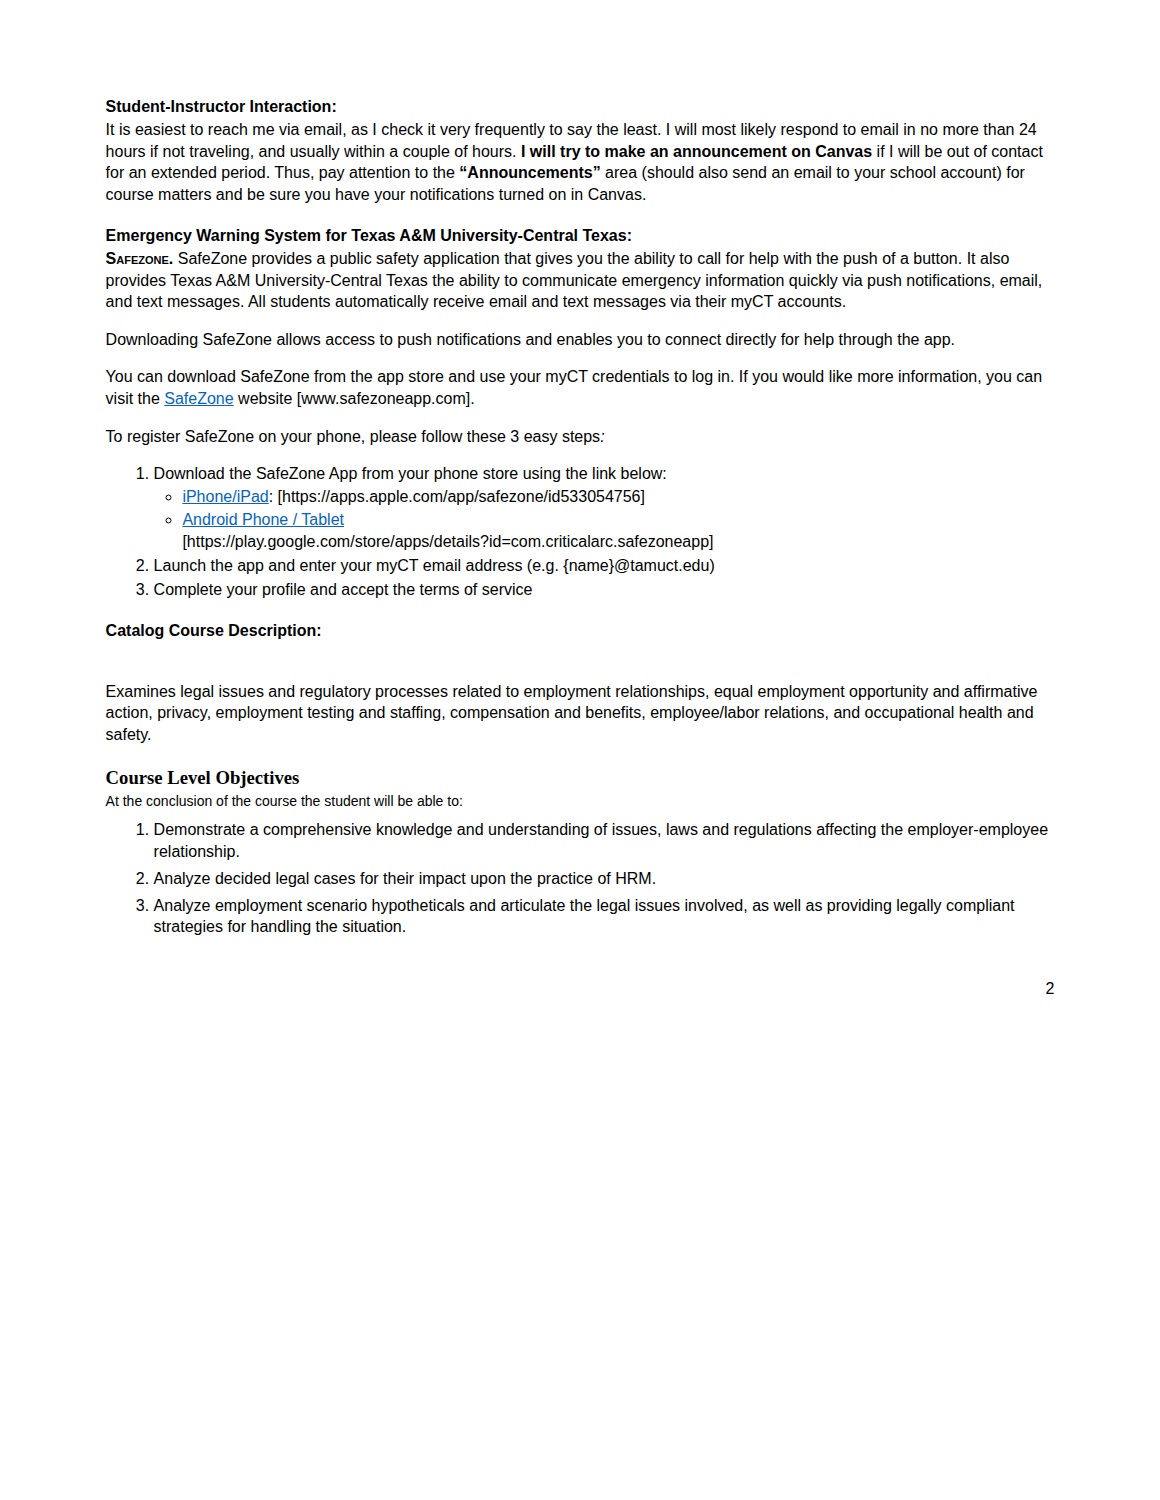Student-Instructor Interaction:
It is easiest to reach me via email, as I check it very frequently to say the least. I will most likely respond to email in no more than 24 hours if not traveling, and usually within a couple of hours. I will try to make an announcement on Canvas if I will be out of contact for an extended period. Thus, pay attention to the “Announcements” area (should also send an email to your school account) for course matters and be sure you have your notifications turned on in Canvas.
Emergency Warning System for Texas A&M University-Central Texas:
Safezone. SafeZone provides a public safety application that gives you the ability to call for help with the push of a button. It also provides Texas A&M University-Central Texas the ability to communicate emergency information quickly via push notifications, email, and text messages. All students automatically receive email and text messages via their myCT accounts.
Downloading SafeZone allows access to push notifications and enables you to connect directly for help through the app.
You can download SafeZone from the app store and use your myCT credentials to log in. If you would like more information, you can visit the SafeZone website [www.safezoneapp.com].
To register SafeZone on your phone, please follow these 3 easy steps:
Download the SafeZone App from your phone store using the link below:
iPhone/iPad: [https://apps.apple.com/app/safezone/id533054756]
Android Phone / Tablet
[https://play.google.com/store/apps/details?id=com.criticalarc.safezoneapp]
Launch the app and enter your myCT email address (e.g. {name}@tamuct.edu)
Complete your profile and accept the terms of service
Catalog Course Description:
Examines legal issues and regulatory processes related to employment relationships, equal employment opportunity and affirmative action, privacy, employment testing and staffing, compensation and benefits, employee/labor relations, and occupational health and safety.
Course Level Objectives
At the conclusion of the course the student will be able to:
Demonstrate a comprehensive knowledge and understanding of issues, laws and regulations affecting the employer-employee relationship.
Analyze decided legal cases for their impact upon the practice of HRM.
Analyze employment scenario hypotheticals and articulate the legal issues involved, as well as providing legally compliant strategies for handling the situation.
2